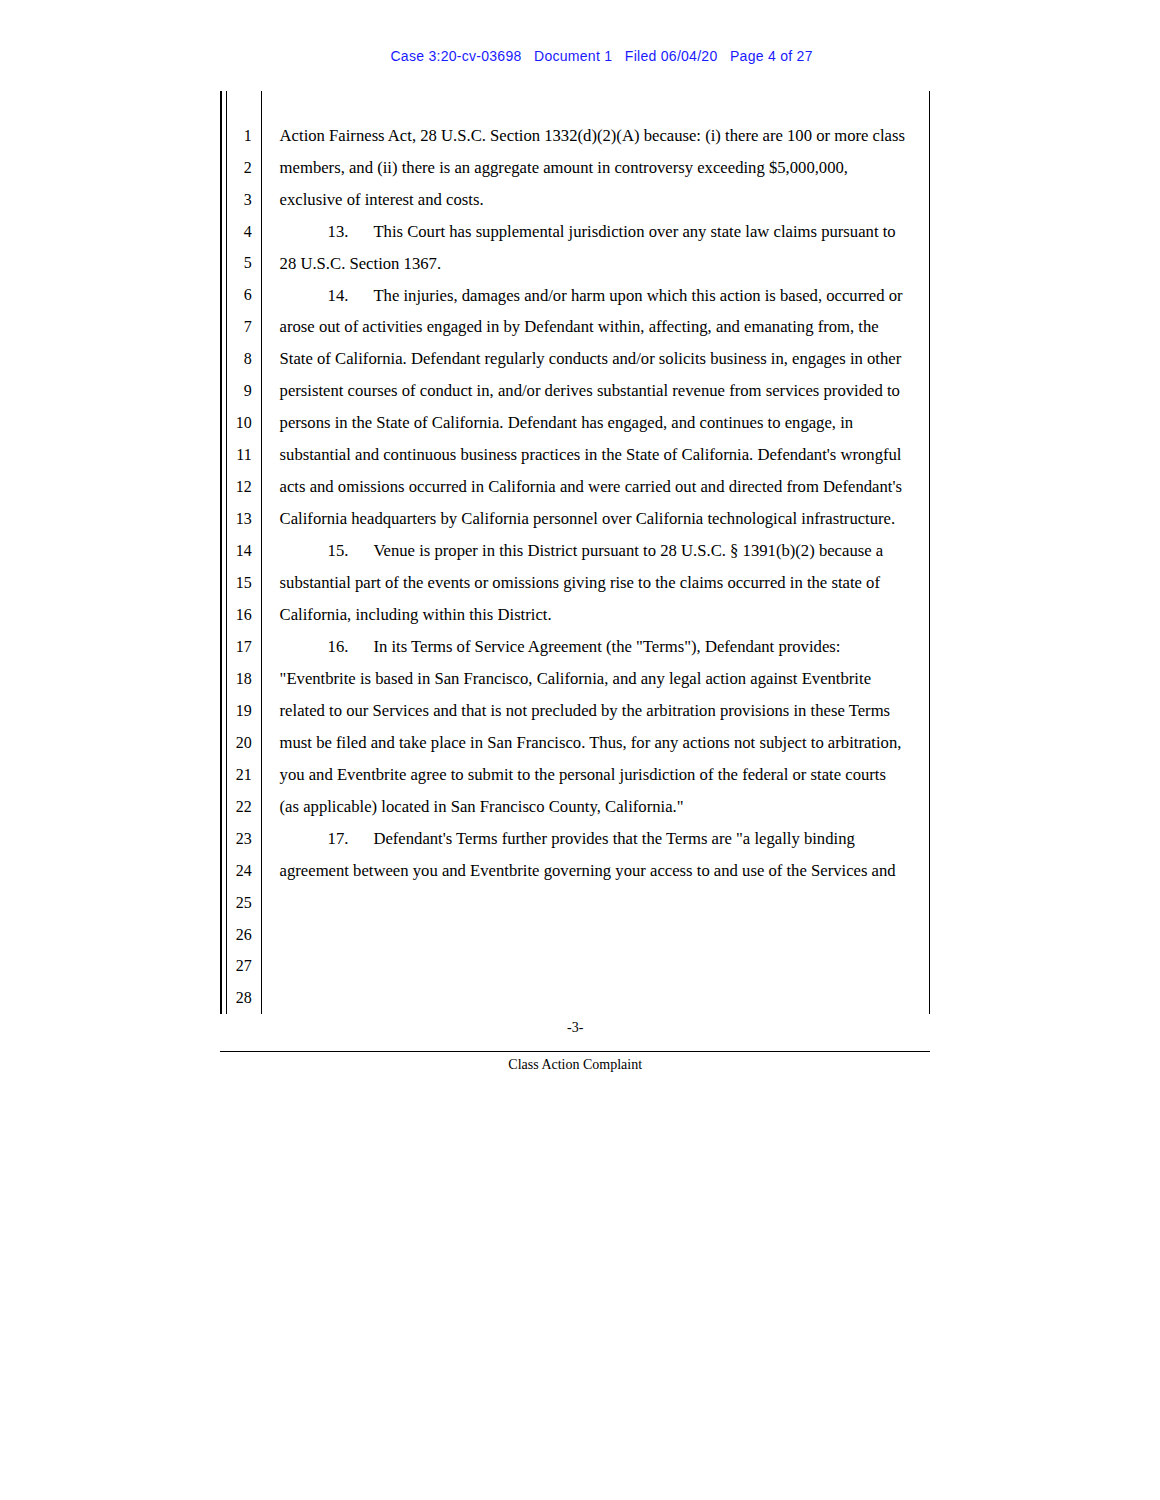Case 3:20-cv-03698 Document 1 Filed 06/04/20 Page 4 of 27
1
2
3
4
5
6
7
8
9
10
11
12
13
14
15
16
17
18
19
20
21
22
23
24
25
26
27
28
Action Fairness Act, 28 U.S.C. Section 1332(d)(2)(A) because: (i) there are 100 or more class members, and (ii) there is an aggregate amount in controversy exceeding $5,000,000, exclusive of interest and costs.
13. This Court has supplemental jurisdiction over any state law claims pursuant to 28 U.S.C. Section 1367.
14. The injuries, damages and/or harm upon which this action is based, occurred or arose out of activities engaged in by Defendant within, affecting, and emanating from, the State of California. Defendant regularly conducts and/or solicits business in, engages in other persistent courses of conduct in, and/or derives substantial revenue from services provided to persons in the State of California. Defendant has engaged, and continues to engage, in substantial and continuous business practices in the State of California. Defendant's wrongful acts and omissions occurred in California and were carried out and directed from Defendant's California headquarters by California personnel over California technological infrastructure.
15. Venue is proper in this District pursuant to 28 U.S.C. § 1391(b)(2) because a substantial part of the events or omissions giving rise to the claims occurred in the state of California, including within this District.
16. In its Terms of Service Agreement (the "Terms"), Defendant provides: "Eventbrite is based in San Francisco, California, and any legal action against Eventbrite related to our Services and that is not precluded by the arbitration provisions in these Terms must be filed and take place in San Francisco. Thus, for any actions not subject to arbitration, you and Eventbrite agree to submit to the personal jurisdiction of the federal or state courts (as applicable) located in San Francisco County, California."
17. Defendant's Terms further provides that the Terms are "a legally binding agreement between you and Eventbrite governing your access to and use of the Services and
-3-
Class Action Complaint